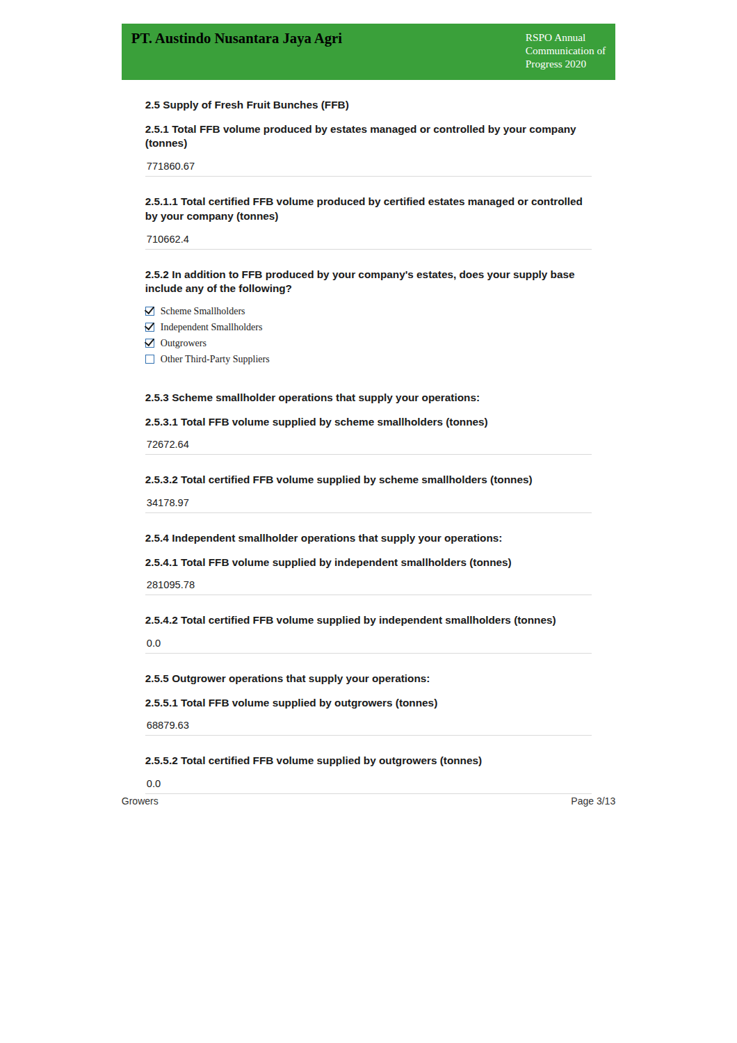PT. Austindo Nusantara Jaya Agri
RSPO Annual
Communication of
Progress 2020
2.5 Supply of Fresh Fruit Bunches (FFB)
2.5.1 Total FFB volume produced by estates managed or controlled by your company (tonnes)
771860.67
2.5.1.1 Total certified FFB volume produced by certified estates managed or controlled by your company (tonnes)
710662.4
2.5.2 In addition to FFB produced by your company's estates, does your supply base include any of the following?
Scheme Smallholders
Independent Smallholders
Outgrowers
Other Third-Party Suppliers
2.5.3 Scheme smallholder operations that supply your operations:
2.5.3.1 Total FFB volume supplied by scheme smallholders (tonnes)
72672.64
2.5.3.2 Total certified FFB volume supplied by scheme smallholders (tonnes)
34178.97
2.5.4 Independent smallholder operations that supply your operations:
2.5.4.1 Total FFB volume supplied by independent smallholders (tonnes)
281095.78
2.5.4.2 Total certified FFB volume supplied by independent smallholders (tonnes)
0.0
2.5.5 Outgrower operations that supply your operations:
2.5.5.1 Total FFB volume supplied by outgrowers (tonnes)
68879.63
2.5.5.2 Total certified FFB volume supplied by outgrowers (tonnes)
0.0
Growers
Page 3/13